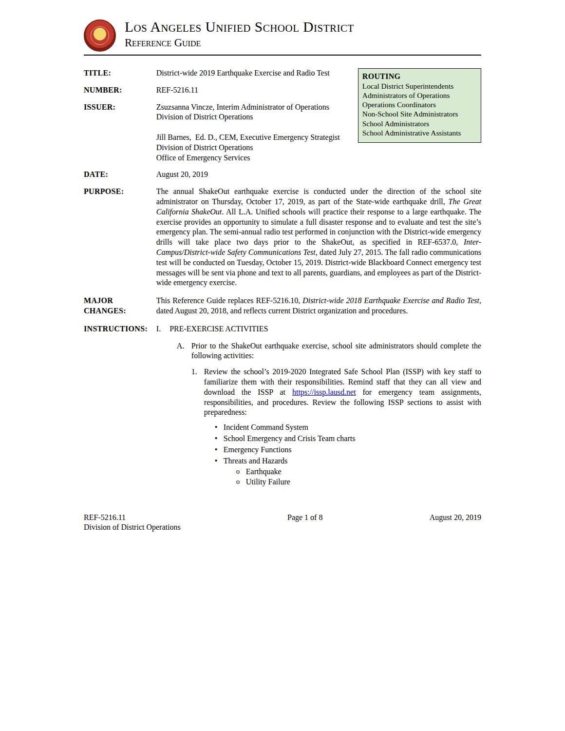Los Angeles Unified School District
Reference Guide
ROUTING
Local District Superintendents
Administrators of Operations
Operations Coordinators
Non-School Site Administrators
School Administrators
School Administrative Assistants
TITLE:
District-wide 2019 Earthquake Exercise and Radio Test
NUMBER:
REF-5216.11
ISSUER:
Zsuzsanna Vincze, Interim Administrator of Operations
Division of District Operations
Jill Barnes, Ed. D., CEM, Executive Emergency Strategist
Division of District Operations
Office of Emergency Services
DATE:
August 20, 2019
PURPOSE:
The annual ShakeOut earthquake exercise is conducted under the direction of the school site administrator on Thursday, October 17, 2019, as part of the State-wide earthquake drill, The Great California ShakeOut. All L.A. Unified schools will practice their response to a large earthquake. The exercise provides an opportunity to simulate a full disaster response and to evaluate and test the site’s emergency plan. The semi-annual radio test performed in conjunction with the District-wide emergency drills will take place two days prior to the ShakeOut, as specified in REF-6537.0, Inter-Campus/District-wide Safety Communications Test, dated July 27, 2015. The fall radio communications test will be conducted on Tuesday, October 15, 2019. District-wide Blackboard Connect emergency test messages will be sent via phone and text to all parents, guardians, and employees as part of the District-wide emergency exercise.
MAJOR
CHANGES:
This Reference Guide replaces REF-5216.10, District-wide 2018 Earthquake Exercise and Radio Test, dated August 20, 2018, and reflects current District organization and procedures.
INSTRUCTIONS:
I.
PRE-EXERCISE ACTIVITIES
A.
Prior to the ShakeOut earthquake exercise, school site administrators should complete the following activities:
1.
Review the school’s 2019-2020 Integrated Safe School Plan (ISSP) with key staff to familiarize them with their responsibilities. Remind staff that they can all view and download the ISSP at https://issp.lausd.net for emergency team assignments, responsibilities, and procedures. Review the following ISSP sections to assist with preparedness:
Incident Command System
School Emergency and Crisis Team charts
Emergency Functions
Threats and Hazards
Earthquake
Utility Failure
REF-5216.11
Division of District Operations
Page 1 of 8
August 20, 2019